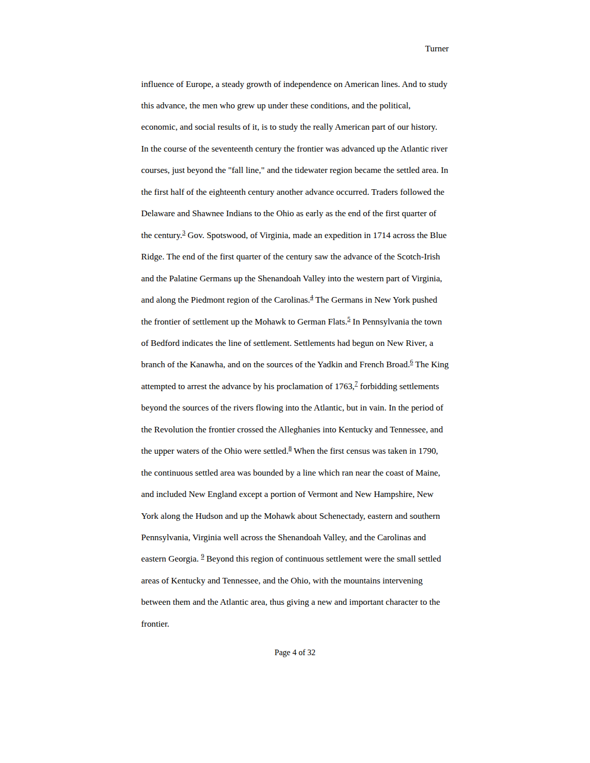Turner
influence of Europe, a steady growth of independence on American lines. And to study this advance, the men who grew up under these conditions, and the political, economic, and social results of it, is to study the really American part of our history.
In the course of the seventeenth century the frontier was advanced up the Atlantic river courses, just beyond the "fall line," and the tidewater region became the settled area. In the first half of the eighteenth century another advance occurred. Traders followed the Delaware and Shawnee Indians to the Ohio as early as the end of the first quarter of the century.3 Gov. Spotswood, of Virginia, made an expedition in 1714 across the Blue Ridge. The end of the first quarter of the century saw the advance of the Scotch-Irish and the Palatine Germans up the Shenandoah Valley into the western part of Virginia, and along the Piedmont region of the Carolinas.4 The Germans in New York pushed the frontier of settlement up the Mohawk to German Flats.5 In Pennsylvania the town of Bedford indicates the line of settlement. Settlements had begun on New River, a branch of the Kanawha, and on the sources of the Yadkin and French Broad.6 The King attempted to arrest the advance by his proclamation of 1763,7 forbidding settlements beyond the sources of the rivers flowing into the Atlantic, but in vain. In the period of the Revolution the frontier crossed the Alleghanies into Kentucky and Tennessee, and the upper waters of the Ohio were settled.8 When the first census was taken in 1790, the continuous settled area was bounded by a line which ran near the coast of Maine, and included New England except a portion of Vermont and New Hampshire, New York along the Hudson and up the Mohawk about Schenectady, eastern and southern Pennsylvania, Virginia well across the Shenandoah Valley, and the Carolinas and eastern Georgia. 9 Beyond this region of continuous settlement were the small settled areas of Kentucky and Tennessee, and the Ohio, with the mountains intervening between them and the Atlantic area, thus giving a new and important character to the frontier.
Page 4 of 32